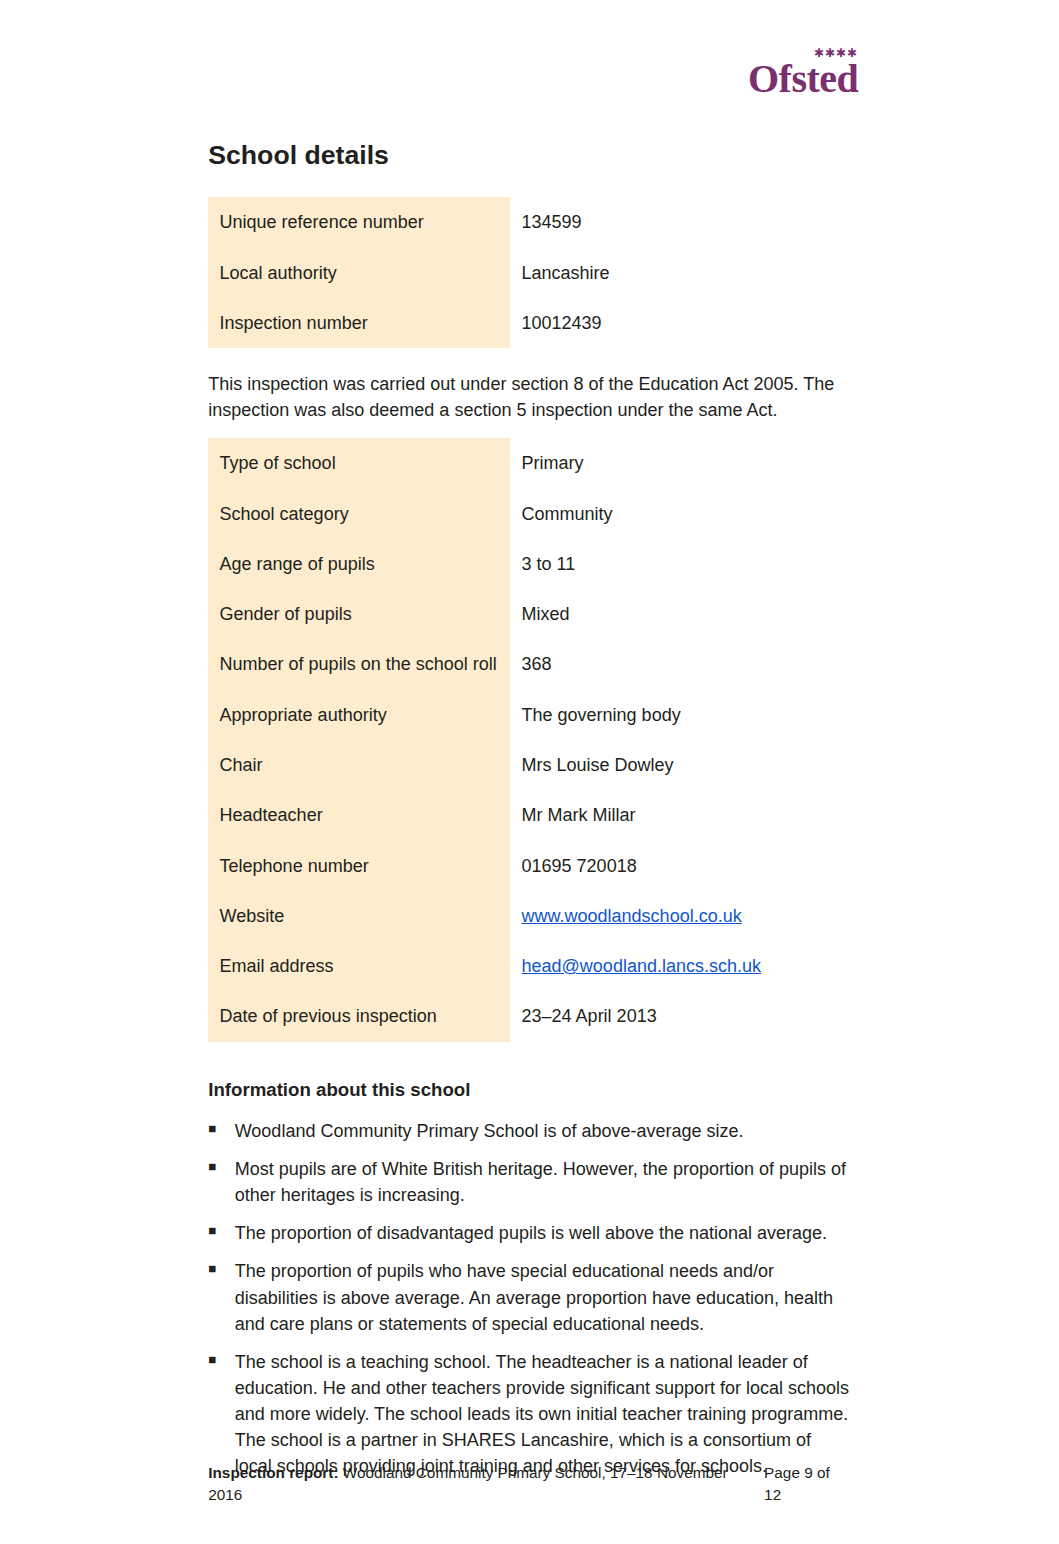✱✱✱✱
Ofsted
School details
| Unique reference number | 134599 |
| Local authority | Lancashire |
| Inspection number | 10012439 |
This inspection was carried out under section 8 of the Education Act 2005. The inspection was also deemed a section 5 inspection under the same Act.
| Type of school | Primary |
| School category | Community |
| Age range of pupils | 3 to 11 |
| Gender of pupils | Mixed |
| Number of pupils on the school roll | 368 |
| Appropriate authority | The governing body |
| Chair | Mrs Louise Dowley |
| Headteacher | Mr Mark Millar |
| Telephone number | 01695 720018 |
| Website | www.woodlandschool.co.uk |
| Email address | head@woodland.lancs.sch.uk |
| Date of previous inspection | 23–24 April 2013 |
Information about this school
Woodland Community Primary School is of above-average size.
Most pupils are of White British heritage. However, the proportion of pupils of other heritages is increasing.
The proportion of disadvantaged pupils is well above the national average.
The proportion of pupils who have special educational needs and/or disabilities is above average. An average proportion have education, health and care plans or statements of special educational needs.
The school is a teaching school. The headteacher is a national leader of education. He and other teachers provide significant support for local schools and more widely. The school leads its own initial teacher training programme. The school is a partner in SHARES Lancashire, which is a consortium of local schools providing joint training and other services for schools.
Inspection report: Woodland Community Primary School, 17–18 November 2016
Page 9 of 12